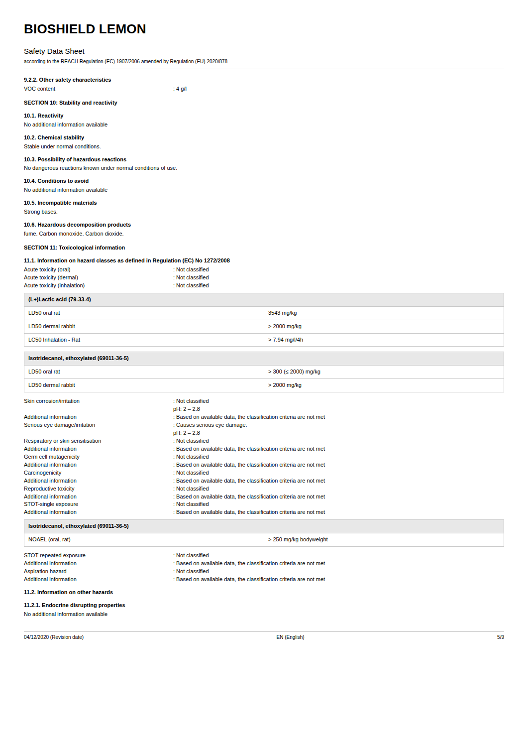BIOSHIELD LEMON
Safety Data Sheet
according to the REACH Regulation (EC) 1907/2006 amended by Regulation (EU) 2020/878
9.2.2. Other safety characteristics
VOC content
: 4 g/l
SECTION 10: Stability and reactivity
10.1. Reactivity
No additional information available
10.2. Chemical stability
Stable under normal conditions.
10.3. Possibility of hazardous reactions
No dangerous reactions known under normal conditions of use.
10.4. Conditions to avoid
No additional information available
10.5. Incompatible materials
Strong bases.
10.6. Hazardous decomposition products
fume. Carbon monoxide. Carbon dioxide.
SECTION 11: Toxicological information
11.1. Information on hazard classes as defined in Regulation (EC) No 1272/2008
Acute toxicity (oral)
: Not classified
Acute toxicity (dermal)
: Not classified
Acute toxicity (inhalation)
: Not classified
| (L+)Lactic acid (79-33-4) |
| LD50 oral rat | 3543 mg/kg |
| LD50 dermal rabbit | > 2000 mg/kg |
| LC50 Inhalation - Rat | > 7.94 mg/l/4h |
| Isotridecanol, ethoxylated (69011-36-5) |
| LD50 oral rat | > 300 (≤ 2000) mg/kg |
| LD50 dermal rabbit | > 2000 mg/kg |
Skin corrosion/irritation
: Not classified
pH: 2 – 2.8
Additional information
: Based on available data, the classification criteria are not met
Serious eye damage/irritation
: Causes serious eye damage.
pH: 2 – 2.8
Respiratory or skin sensitisation
: Not classified
Additional information
: Based on available data, the classification criteria are not met
Germ cell mutagenicity
: Not classified
Additional information
: Based on available data, the classification criteria are not met
Carcinogenicity
: Not classified
Additional information
: Based on available data, the classification criteria are not met
Reproductive toxicity
: Not classified
Additional information
: Based on available data, the classification criteria are not met
STOT-single exposure
: Not classified
Additional information
: Based on available data, the classification criteria are not met
| Isotridecanol, ethoxylated (69011-36-5) |
| NOAEL (oral, rat) | > 250 mg/kg bodyweight |
STOT-repeated exposure
: Not classified
Additional information
: Based on available data, the classification criteria are not met
Aspiration hazard
: Not classified
Additional information
: Based on available data, the classification criteria are not met
11.2. Information on other hazards
11.2.1. Endocrine disrupting properties
No additional information available
04/12/2020 (Revision date) EN (English) 5/9